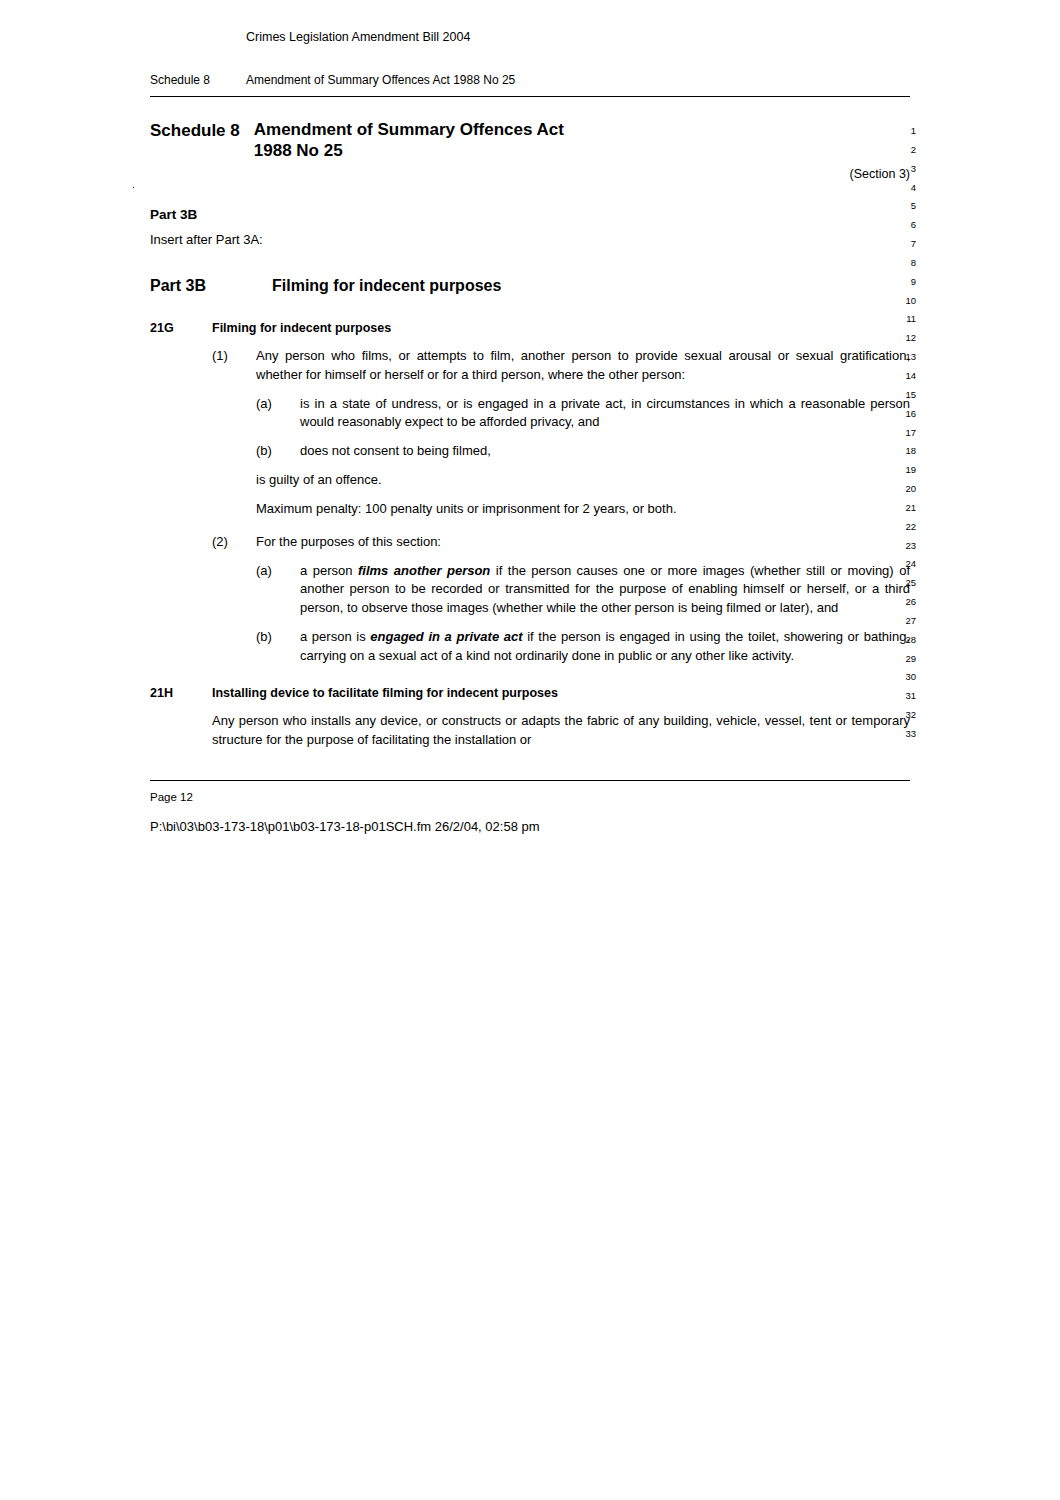Crimes Legislation Amendment Bill 2004
Schedule 8 Amendment of Summary Offences Act 1988 No 25
Schedule 8
Amendment of Summary Offences Act
1988 No 25
(Section 3)
Part 3B
Insert after Part 3A:
Part 3B Filming for indecent purposes
21G Filming for indecent purposes
(1) Any person who films, or attempts to film, another person to provide sexual arousal or sexual gratification, whether for himself or herself or for a third person, where the other person:
(a) is in a state of undress, or is engaged in a private act, in circumstances in which a reasonable person would reasonably expect to be afforded privacy, and
(b) does not consent to being filmed,
is guilty of an offence.
Maximum penalty: 100 penalty units or imprisonment for 2 years, or both.
(2) For the purposes of this section:
(a) a person films another person if the person causes one or more images (whether still or moving) of another person to be recorded or transmitted for the purpose of enabling himself or herself, or a third person, to observe those images (whether while the other person is being filmed or later), and
(b) a person is engaged in a private act if the person is engaged in using the toilet, showering or bathing, carrying on a sexual act of a kind not ordinarily done in public or any other like activity.
21H Installing device to facilitate filming for indecent purposes
Any person who installs any device, or constructs or adapts the fabric of any building, vehicle, vessel, tent or temporary structure for the purpose of facilitating the installation or
Page 12
P:\bi\03\b03-173-18\p01\b03-173-18-p01SCH.fm 26/2/04, 02:58 pm
1
2
3
4
5
6
7
8
9
10
11
12
13
14
15
16
17
18
19
20
21
22
23
24
25
26
27
28
29
30
31
32
33
.